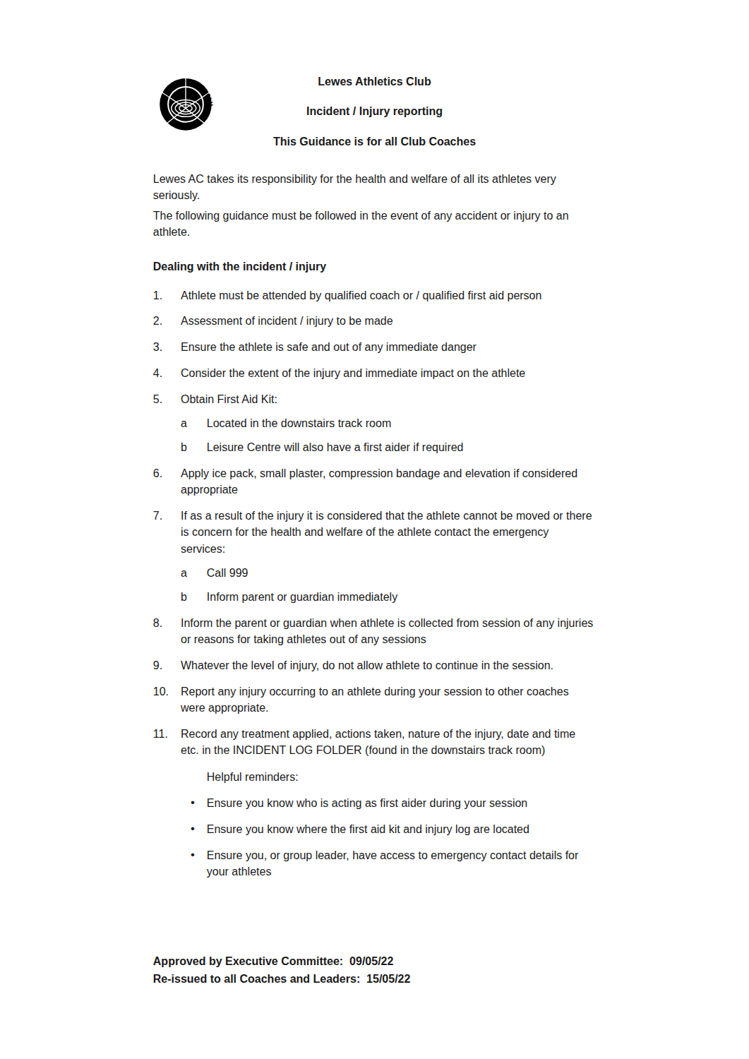LEWES ATHLETIC CLUB
Lewes Athletics Club
Incident / Injury reporting
This Guidance is for all Club Coaches
Lewes AC takes its responsibility for the health and welfare of all its athletes very seriously.
The following guidance must be followed in the event of any accident or injury to an athlete.
Dealing with the incident / injury
Athlete must be attended by qualified coach or / qualified first aid person
Assessment of incident / injury to be made
Ensure the athlete is safe and out of any immediate danger
Consider the extent of the injury and immediate impact on the athlete
Obtain First Aid Kit:
Located in the downstairs track room
Leisure Centre will also have a first aider if required
Apply ice pack, small plaster, compression bandage and elevation if considered appropriate
If as a result of the injury it is considered that the athlete cannot be moved or there is concern for the health and welfare of the athlete contact the emergency services:
Call 999
Inform parent or guardian immediately
Inform the parent or guardian when athlete is collected from session of any injuries or reasons for taking athletes out of any sessions
Whatever the level of injury, do not allow athlete to continue in the session.
Report any injury occurring to an athlete during your session to other coaches were appropriate.
Record any treatment applied, actions taken, nature of the injury, date and time etc. in the INCIDENT LOG FOLDER (found in the downstairs track room)
Helpful reminders:
Ensure you know who is acting as first aider during your session
Ensure you know where the first aid kit and injury log are located
Ensure you, or group leader, have access to emergency contact details for your athletes
Approved by Executive Committee: 09/05/22
Re-issued to all Coaches and Leaders: 15/05/22